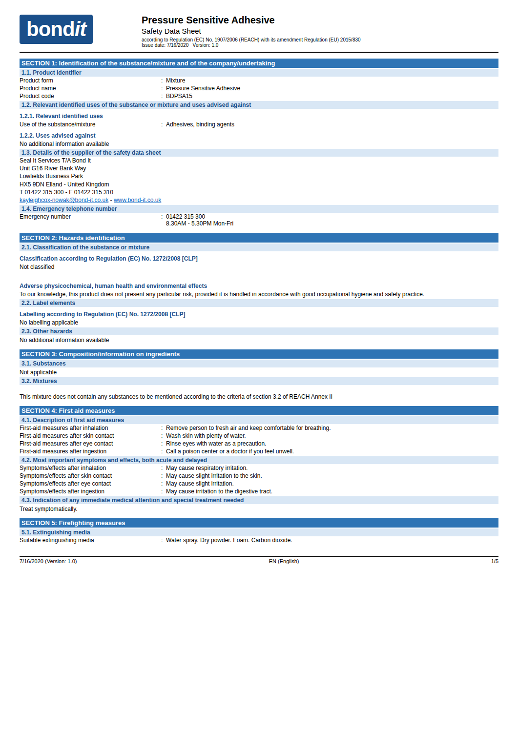bondit
Pressure Sensitive Adhesive
Safety Data Sheet
according to Regulation (EC) No. 1907/2006 (REACH) with its amendment Regulation (EU) 2015/830
Issue date: 7/16/2020 Version: 1.0
SECTION 1: Identification of the substance/mixture and of the company/undertaking
1.1. Product identifier
| Product form | : | Mixture |
| Product name | : | Pressure Sensitive Adhesive |
| Product code | : | BDPSA15 |
1.2. Relevant identified uses of the substance or mixture and uses advised against
1.2.1. Relevant identified uses
| Use of the substance/mixture | : | Adhesives, binding agents |
1.2.2. Uses advised against
No additional information available
1.3. Details of the supplier of the safety data sheet
Seal It Services T/A Bond It
Unit G16 River Bank Way
Lowfields Business Park
HX5 9DN Elland - United Kingdom
T 01422 315 300 - F 01422 315 310
kayleighcox-nowak@bond-it.co.uk - www.bond-it.co.uk
1.4. Emergency telephone number
| Emergency number | : | 01422 315 300 8.30AM - 5.30PM Mon-Fri |
SECTION 2: Hazards identification
2.1. Classification of the substance or mixture
Classification according to Regulation (EC) No. 1272/2008 [CLP]
Not classified
Adverse physicochemical, human health and environmental effects
To our knowledge, this product does not present any particular risk, provided it is handled in accordance with good occupational hygiene and safety practice.
2.2. Label elements
Labelling according to Regulation (EC) No. 1272/2008 [CLP]
No labelling applicable
2.3. Other hazards
No additional information available
SECTION 3: Composition/information on ingredients
3.1. Substances
Not applicable
3.2. Mixtures
This mixture does not contain any substances to be mentioned according to the criteria of section 3.2 of REACH Annex II
SECTION 4: First aid measures
4.1. Description of first aid measures
| First-aid measures after inhalation | : | Remove person to fresh air and keep comfortable for breathing. |
| First-aid measures after skin contact | : | Wash skin with plenty of water. |
| First-aid measures after eye contact | : | Rinse eyes with water as a precaution. |
| First-aid measures after ingestion | : | Call a poison center or a doctor if you feel unwell. |
4.2. Most important symptoms and effects, both acute and delayed
| Symptoms/effects after inhalation | : | May cause respiratory irritation. |
| Symptoms/effects after skin contact | : | May cause slight irritation to the skin. |
| Symptoms/effects after eye contact | : | May cause slight irritation. |
| Symptoms/effects after ingestion | : | May cause irritation to the digestive tract. |
4.3. Indication of any immediate medical attention and special treatment needed
Treat symptomatically.
SECTION 5: Firefighting measures
5.1. Extinguishing media
| Suitable extinguishing media | : | Water spray. Dry powder. Foam. Carbon dioxide. |
7/16/2020 (Version: 1.0)
EN (English)
1/5